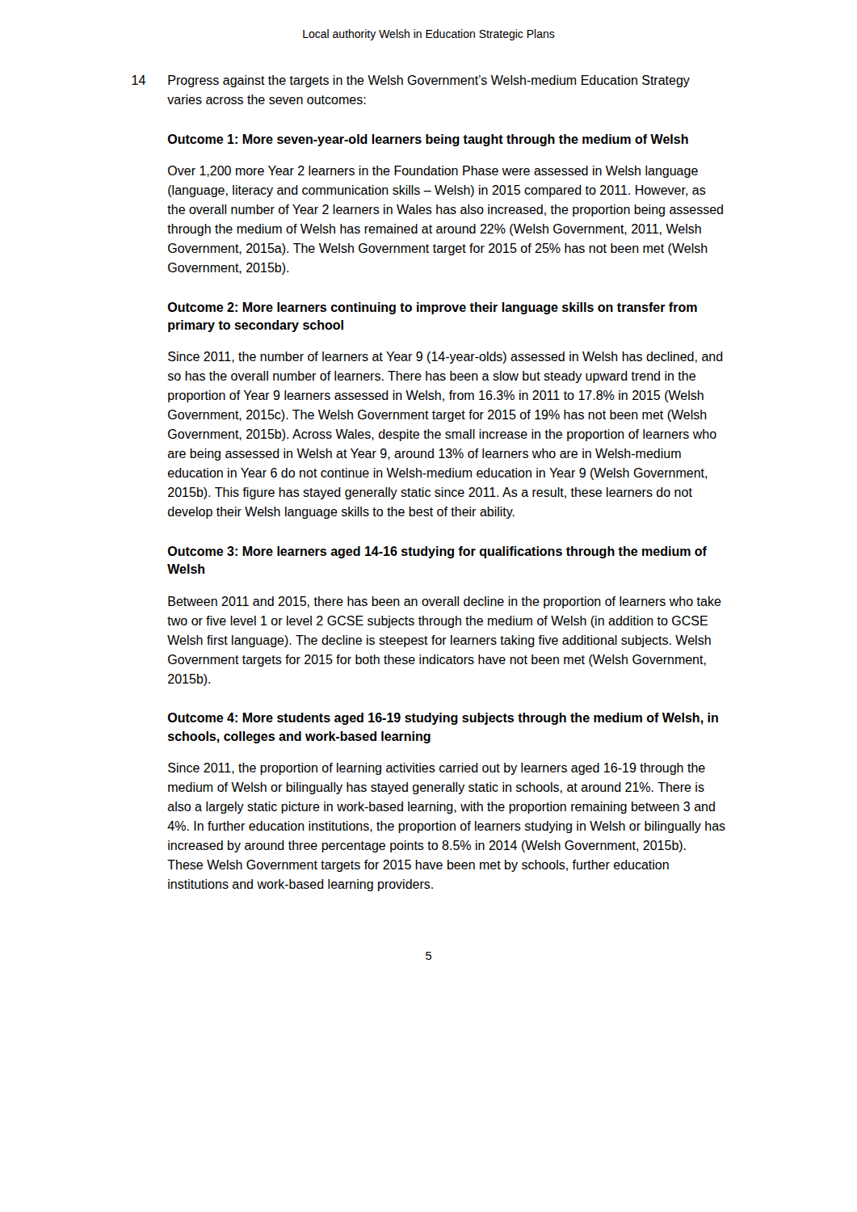Local authority Welsh in Education Strategic Plans
14
Progress against the targets in the Welsh Government’s Welsh-medium Education Strategy varies across the seven outcomes:
Outcome 1: More seven-year-old learners being taught through the medium of Welsh
Over 1,200 more Year 2 learners in the Foundation Phase were assessed in Welsh language (language, literacy and communication skills – Welsh) in 2015 compared to 2011. However, as the overall number of Year 2 learners in Wales has also increased, the proportion being assessed through the medium of Welsh has remained at around 22% (Welsh Government, 2011, Welsh Government, 2015a). The Welsh Government target for 2015 of 25% has not been met (Welsh Government, 2015b).
Outcome 2: More learners continuing to improve their language skills on transfer from primary to secondary school
Since 2011, the number of learners at Year 9 (14-year-olds) assessed in Welsh has declined, and so has the overall number of learners. There has been a slow but steady upward trend in the proportion of Year 9 learners assessed in Welsh, from 16.3% in 2011 to 17.8% in 2015 (Welsh Government, 2015c). The Welsh Government target for 2015 of 19% has not been met (Welsh Government, 2015b). Across Wales, despite the small increase in the proportion of learners who are being assessed in Welsh at Year 9, around 13% of learners who are in Welsh-medium education in Year 6 do not continue in Welsh-medium education in Year 9 (Welsh Government, 2015b). This figure has stayed generally static since 2011. As a result, these learners do not develop their Welsh language skills to the best of their ability.
Outcome 3: More learners aged 14-16 studying for qualifications through the medium of Welsh
Between 2011 and 2015, there has been an overall decline in the proportion of learners who take two or five level 1 or level 2 GCSE subjects through the medium of Welsh (in addition to GCSE Welsh first language). The decline is steepest for learners taking five additional subjects. Welsh Government targets for 2015 for both these indicators have not been met (Welsh Government, 2015b).
Outcome 4: More students aged 16-19 studying subjects through the medium of Welsh, in schools, colleges and work-based learning
Since 2011, the proportion of learning activities carried out by learners aged 16-19 through the medium of Welsh or bilingually has stayed generally static in schools, at around 21%. There is also a largely static picture in work-based learning, with the proportion remaining between 3 and 4%. In further education institutions, the proportion of learners studying in Welsh or bilingually has increased by around three percentage points to 8.5% in 2014 (Welsh Government, 2015b). These Welsh Government targets for 2015 have been met by schools, further education institutions and work-based learning providers.
5